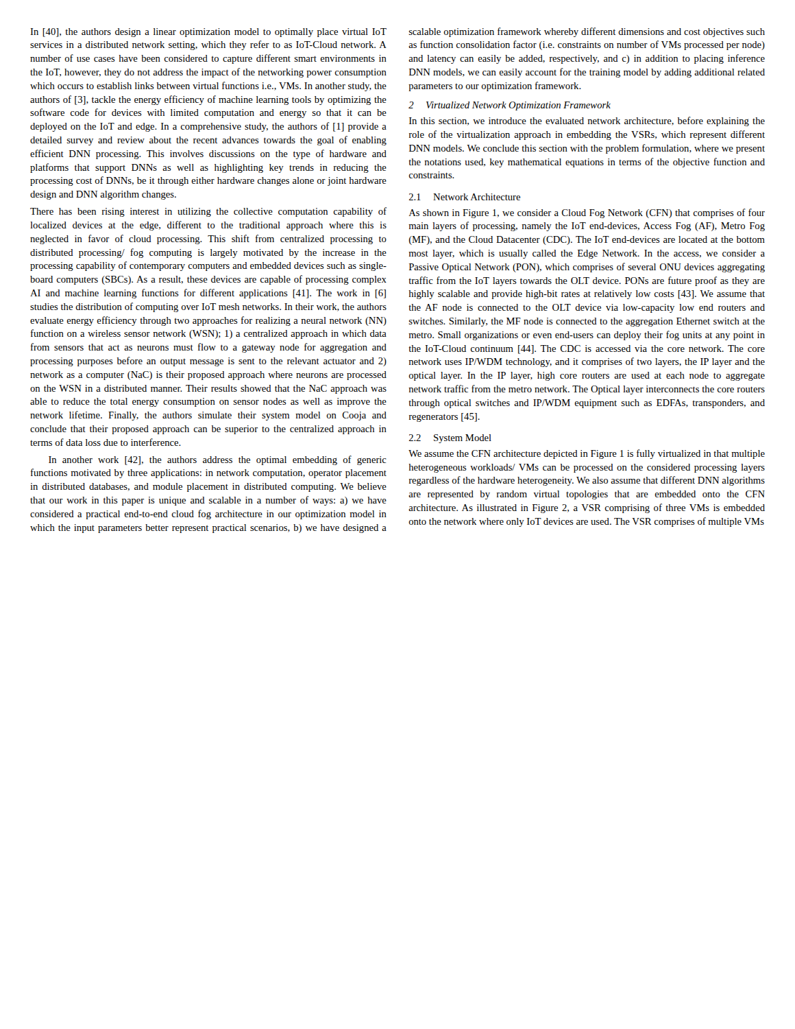In [40], the authors design a linear optimization model to optimally place virtual IoT services in a distributed network setting, which they refer to as IoT-Cloud network. A number of use cases have been considered to capture different smart environments in the IoT, however, they do not address the impact of the networking power consumption which occurs to establish links between virtual functions i.e., VMs. In another study, the authors of [3], tackle the energy efficiency of machine learning tools by optimizing the software code for devices with limited computation and energy so that it can be deployed on the IoT and edge. In a comprehensive study, the authors of [1] provide a detailed survey and review about the recent advances towards the goal of enabling efficient DNN processing. This involves discussions on the type of hardware and platforms that support DNNs as well as highlighting key trends in reducing the processing cost of DNNs, be it through either hardware changes alone or joint hardware design and DNN algorithm changes.
There has been rising interest in utilizing the collective computation capability of localized devices at the edge, different to the traditional approach where this is neglected in favor of cloud processing. This shift from centralized processing to distributed processing/ fog computing is largely motivated by the increase in the processing capability of contemporary computers and embedded devices such as single-board computers (SBCs). As a result, these devices are capable of processing complex AI and machine learning functions for different applications [41]. The work in [6] studies the distribution of computing over IoT mesh networks. In their work, the authors evaluate energy efficiency through two approaches for realizing a neural network (NN) function on a wireless sensor network (WSN); 1) a centralized approach in which data from sensors that act as neurons must flow to a gateway node for aggregation and processing purposes before an output message is sent to the relevant actuator and 2) network as a computer (NaC) is their proposed approach where neurons are processed on the WSN in a distributed manner. Their results showed that the NaC approach was able to reduce the total energy consumption on sensor nodes as well as improve the network lifetime. Finally, the authors simulate their system model on Cooja and conclude that their proposed approach can be superior to the centralized approach in terms of data loss due to interference.
In another work [42], the authors address the optimal embedding of generic functions motivated by three applications: in network computation, operator placement in distributed databases, and module placement in distributed computing. We believe that our work in this paper is unique and scalable in a number of ways: a) we have considered a practical end-to-end cloud fog architecture in our optimization model in which the input parameters better represent practical scenarios, b) we have designed a scalable optimization framework whereby different dimensions and cost objectives such as function consolidation factor (i.e. constraints on number of VMs processed per node) and latency can easily be added, respectively, and c) in addition to placing inference DNN models, we can easily account for the training model by adding additional related parameters to our optimization framework.
2 Virtualized Network Optimization Framework
In this section, we introduce the evaluated network architecture, before explaining the role of the virtualization approach in embedding the VSRs, which represent different DNN models. We conclude this section with the problem formulation, where we present the notations used, key mathematical equations in terms of the objective function and constraints.
2.1 Network Architecture
As shown in Figure 1, we consider a Cloud Fog Network (CFN) that comprises of four main layers of processing, namely the IoT end-devices, Access Fog (AF), Metro Fog (MF), and the Cloud Datacenter (CDC). The IoT end-devices are located at the bottom most layer, which is usually called the Edge Network. In the access, we consider a Passive Optical Network (PON), which comprises of several ONU devices aggregating traffic from the IoT layers towards the OLT device. PONs are future proof as they are highly scalable and provide high-bit rates at relatively low costs [43]. We assume that the AF node is connected to the OLT device via low-capacity low end routers and switches. Similarly, the MF node is connected to the aggregation Ethernet switch at the metro. Small organizations or even end-users can deploy their fog units at any point in the IoT-Cloud continuum [44]. The CDC is accessed via the core network. The core network uses IP/WDM technology, and it comprises of two layers, the IP layer and the optical layer. In the IP layer, high core routers are used at each node to aggregate network traffic from the metro network. The Optical layer interconnects the core routers through optical switches and IP/WDM equipment such as EDFAs, transponders, and regenerators [45].
2.2 System Model
We assume the CFN architecture depicted in Figure 1 is fully virtualized in that multiple heterogeneous workloads/ VMs can be processed on the considered processing layers regardless of the hardware heterogeneity. We also assume that different DNN algorithms are represented by random virtual topologies that are embedded onto the CFN architecture. As illustrated in Figure 2, a VSR comprising of three VMs is embedded onto the network where only IoT devices are used. The VSR comprises of multiple VMs